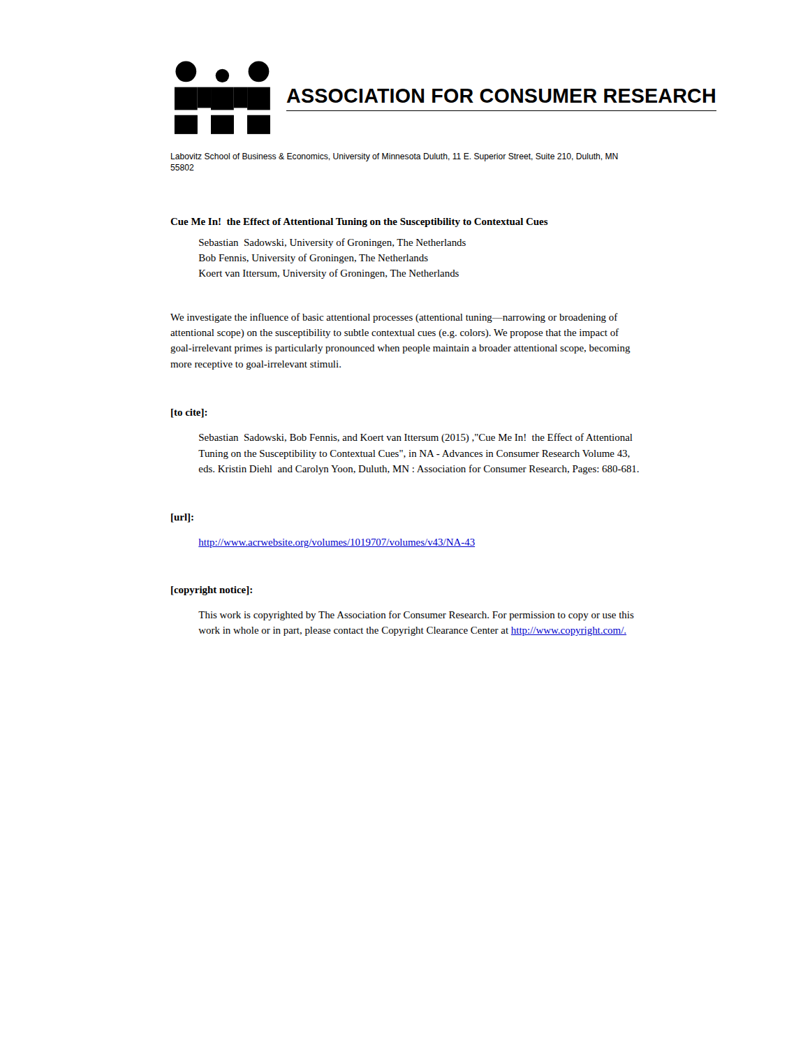ASSOCIATION FOR CONSUMER RESEARCH
Labovitz School of Business & Economics, University of Minnesota Duluth, 11 E. Superior Street, Suite 210, Duluth, MN 55802
Cue Me In! the Effect of Attentional Tuning on the Susceptibility to Contextual Cues
Sebastian Sadowski, University of Groningen, The Netherlands
Bob Fennis, University of Groningen, The Netherlands
Koert van Ittersum, University of Groningen, The Netherlands
We investigate the influence of basic attentional processes (attentional tuning—narrowing or broadening of attentional scope) on the susceptibility to subtle contextual cues (e.g. colors). We propose that the impact of goal-irrelevant primes is particularly pronounced when people maintain a broader attentional scope, becoming more receptive to goal-irrelevant stimuli.
[to cite]:
Sebastian Sadowski, Bob Fennis, and Koert van Ittersum (2015) ,"Cue Me In! the Effect of Attentional Tuning on the Susceptibility to Contextual Cues", in NA - Advances in Consumer Research Volume 43, eds. Kristin Diehl and Carolyn Yoon, Duluth, MN : Association for Consumer Research, Pages: 680-681.
[url]:
http://www.acrwebsite.org/volumes/1019707/volumes/v43/NA-43
[copyright notice]:
This work is copyrighted by The Association for Consumer Research. For permission to copy or use this work in whole or in part, please contact the Copyright Clearance Center at http://www.copyright.com/.